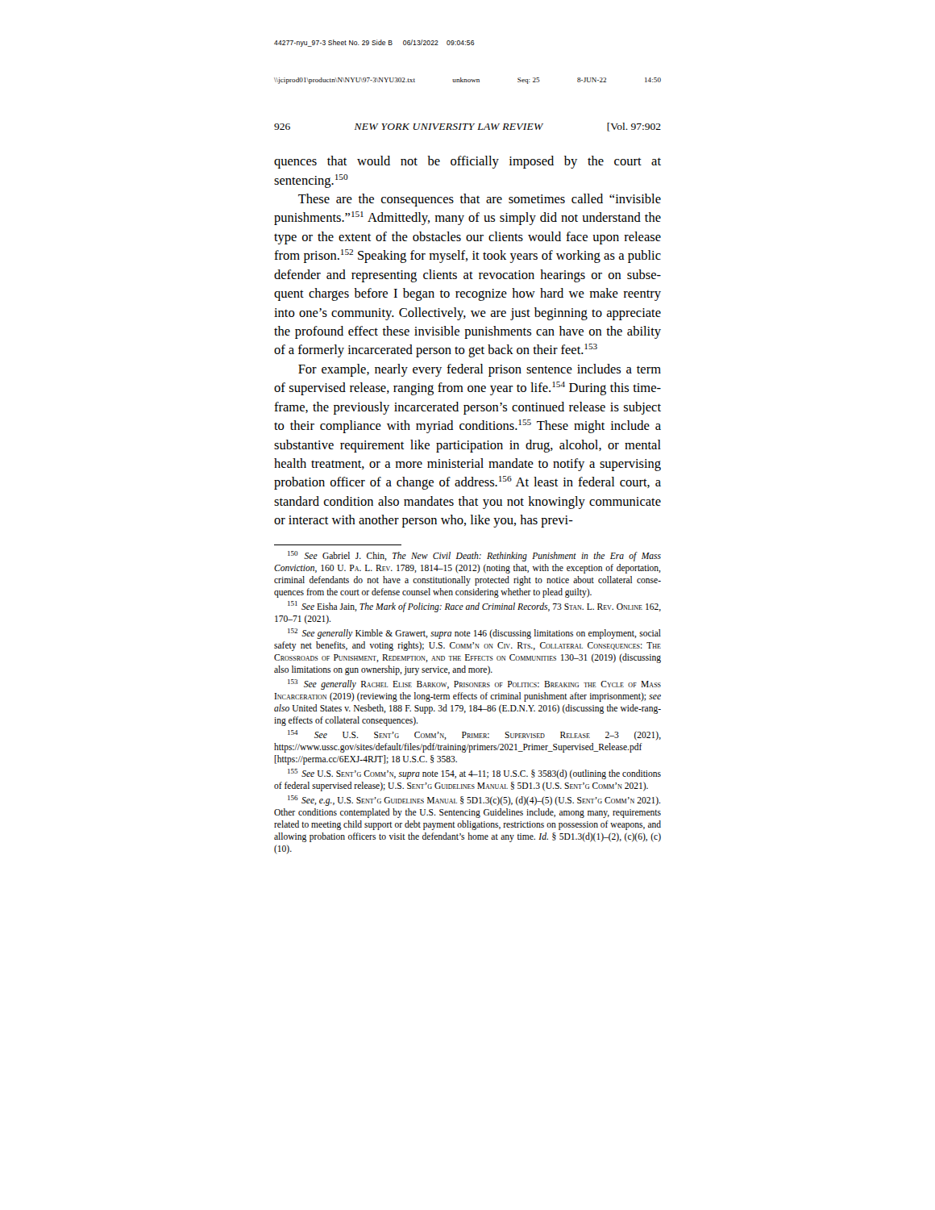44277-nyu_97-3 Sheet No. 29 Side B 06/13/2022 09:04:56
\\jciprod01\productn\N\NYU\97-3\NYU302.txt unknown Seq: 25 8-JUN-22 14:50
926 NEW YORK UNIVERSITY LAW REVIEW [Vol. 97:902
quences that would not be officially imposed by the court at sentencing.150
These are the consequences that are sometimes called “invisible punishments.”151 Admittedly, many of us simply did not understand the type or the extent of the obstacles our clients would face upon release from prison.152 Speaking for myself, it took years of working as a public defender and representing clients at revocation hearings or on subsequent charges before I began to recognize how hard we make reentry into one’s community. Collectively, we are just beginning to appreciate the profound effect these invisible punishments can have on the ability of a formerly incarcerated person to get back on their feet.153
For example, nearly every federal prison sentence includes a term of supervised release, ranging from one year to life.154 During this timeframe, the previously incarcerated person’s continued release is subject to their compliance with myriad conditions.155 These might include a substantive requirement like participation in drug, alcohol, or mental health treatment, or a more ministerial mandate to notify a supervising probation officer of a change of address.156 At least in federal court, a standard condition also mandates that you not knowingly communicate or interact with another person who, like you, has previ-
150 See Gabriel J. Chin, The New Civil Death: Rethinking Punishment in the Era of Mass Conviction, 160 U. Pa. L. Rev. 1789, 1814–15 (2012) (noting that, with the exception of deportation, criminal defendants do not have a constitutionally protected right to notice about collateral consequences from the court or defense counsel when considering whether to plead guilty).
151 See Eisha Jain, The Mark of Policing: Race and Criminal Records, 73 Stan. L. Rev. Online 162, 170–71 (2021).
152 See generally Kimble & Grawert, supra note 146 (discussing limitations on employment, social safety net benefits, and voting rights); U.S. Comm’n on Civ. Rts., Collateral Consequences: The Crossroads of Punishment, Redemption, and the Effects on Communities 130–31 (2019) (discussing also limitations on gun ownership, jury service, and more).
153 See generally Rachel Elise Barkow, Prisoners of Politics: Breaking the Cycle of Mass Incarceration (2019) (reviewing the long-term effects of criminal punishment after imprisonment); see also United States v. Nesbeth, 188 F. Supp. 3d 179, 184–86 (E.D.N.Y. 2016) (discussing the wide-ranging effects of collateral consequences).
154 See U.S. Sent’g Comm’n, Primer: Supervised Release 2–3 (2021), https://www.ussc.gov/sites/default/files/pdf/training/primers/2021_Primer_Supervised_Release.pdf [https://perma.cc/6EXJ-4RJT]; 18 U.S.C. § 3583.
155 See U.S. Sent’g Comm’n, supra note 154, at 4–11; 18 U.S.C. § 3583(d) (outlining the conditions of federal supervised release); U.S. Sent’g Guidelines Manual § 5D1.3 (U.S. Sent’g Comm’n 2021).
156 See, e.g., U.S. Sent’g Guidelines Manual § 5D1.3(c)(5), (d)(4)–(5) (U.S. Sent’g Comm’n 2021). Other conditions contemplated by the U.S. Sentencing Guidelines include, among many, requirements related to meeting child support or debt payment obligations, restrictions on possession of weapons, and allowing probation officers to visit the defendant’s home at any time. Id. § 5D1.3(d)(1)–(2), (c)(6), (c)(10).
44277-nyu_97-3 Sheet No. 29 Side B 06/13/2022 09:04:56